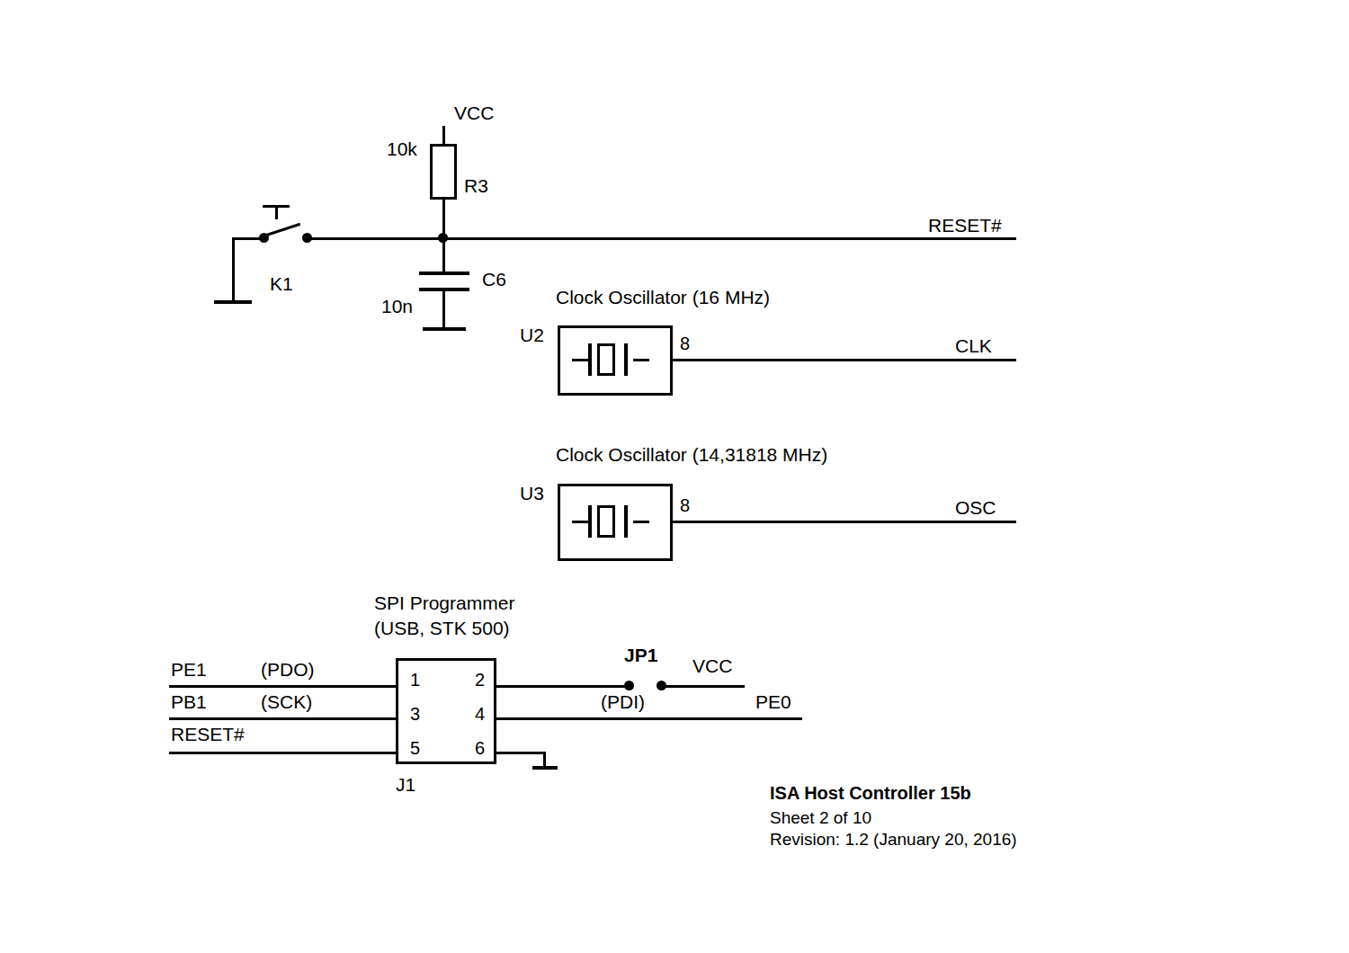VCC
10k
R3
RESET#
C6
10n
K1
Clock Oscillator (16 MHz)
U2
8
CLK
Clock Oscillator (14,31818 MHz)
U3
8
OSC
SPI Programmer
(USB, STK 500)
J1
1
2
3
4
5
6
PE1
(PDO)
PB1
(SCK)
RESET#
JP1
VCC
(PDI)
PE0
ISA Host Controller 15b
Sheet 2 of 10
Revision: 1.2 (January 20, 2016)